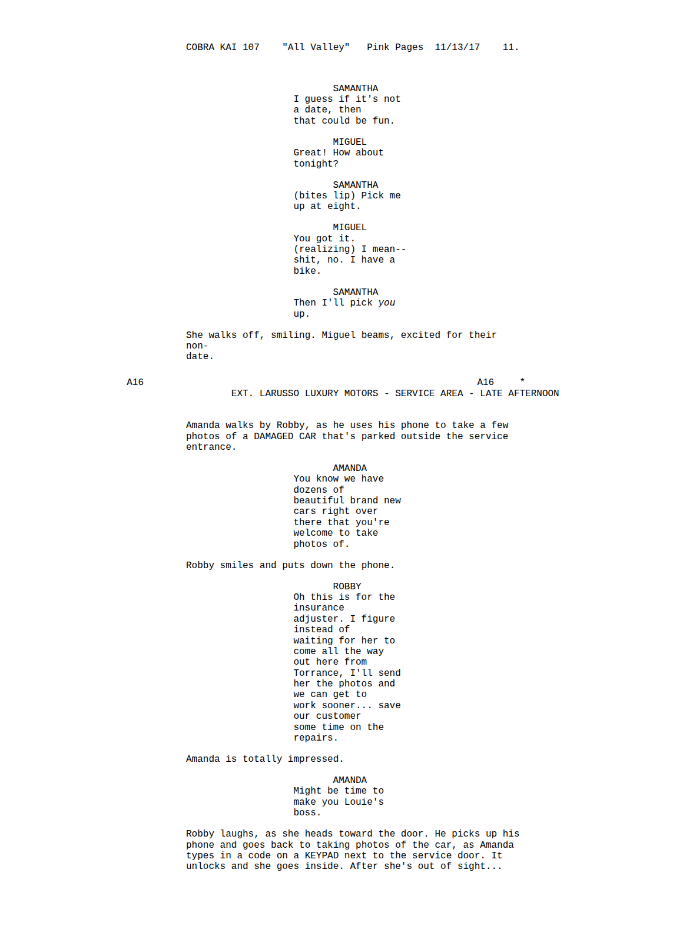COBRA KAI 107 "All Valley" Pink Pages 11/13/17 11.
SAMANTHA
I guess if it's not a date, then that could be fun.
MIGUEL
Great! How about tonight?
SAMANTHA
(bites lip) Pick me up at eight.
MIGUEL
You got it. (realizing) I mean-- shit, no. I have a bike.
SAMANTHA
Then I'll pick you up.
She walks off, smiling. Miguel beams, excited for their non- date.
A16 EXT. LARUSSO LUXURY MOTORS - SERVICE AREA - LATE AFTERNOONA16*
Amanda walks by Robby, as he uses his phone to take a few photos of a DAMAGED CAR that's parked outside the service entrance.
AMANDA
You know we have dozens of beautiful brand new cars right over there that you're welcome to take photos of.
Robby smiles and puts down the phone.
ROBBY
Oh this is for the insurance adjuster. I figure instead of waiting for her to come all the way out here from Torrance, I'll send her the photos and we can get to work sooner... save our customer some time on the repairs.
Amanda is totally impressed.
AMANDA
Might be time to make you Louie's boss.
Robby laughs, as she heads toward the door. He picks up his phone and goes back to taking photos of the car, as Amanda types in a code on a KEYPAD next to the service door. It unlocks and she goes inside. After she's out of sight...